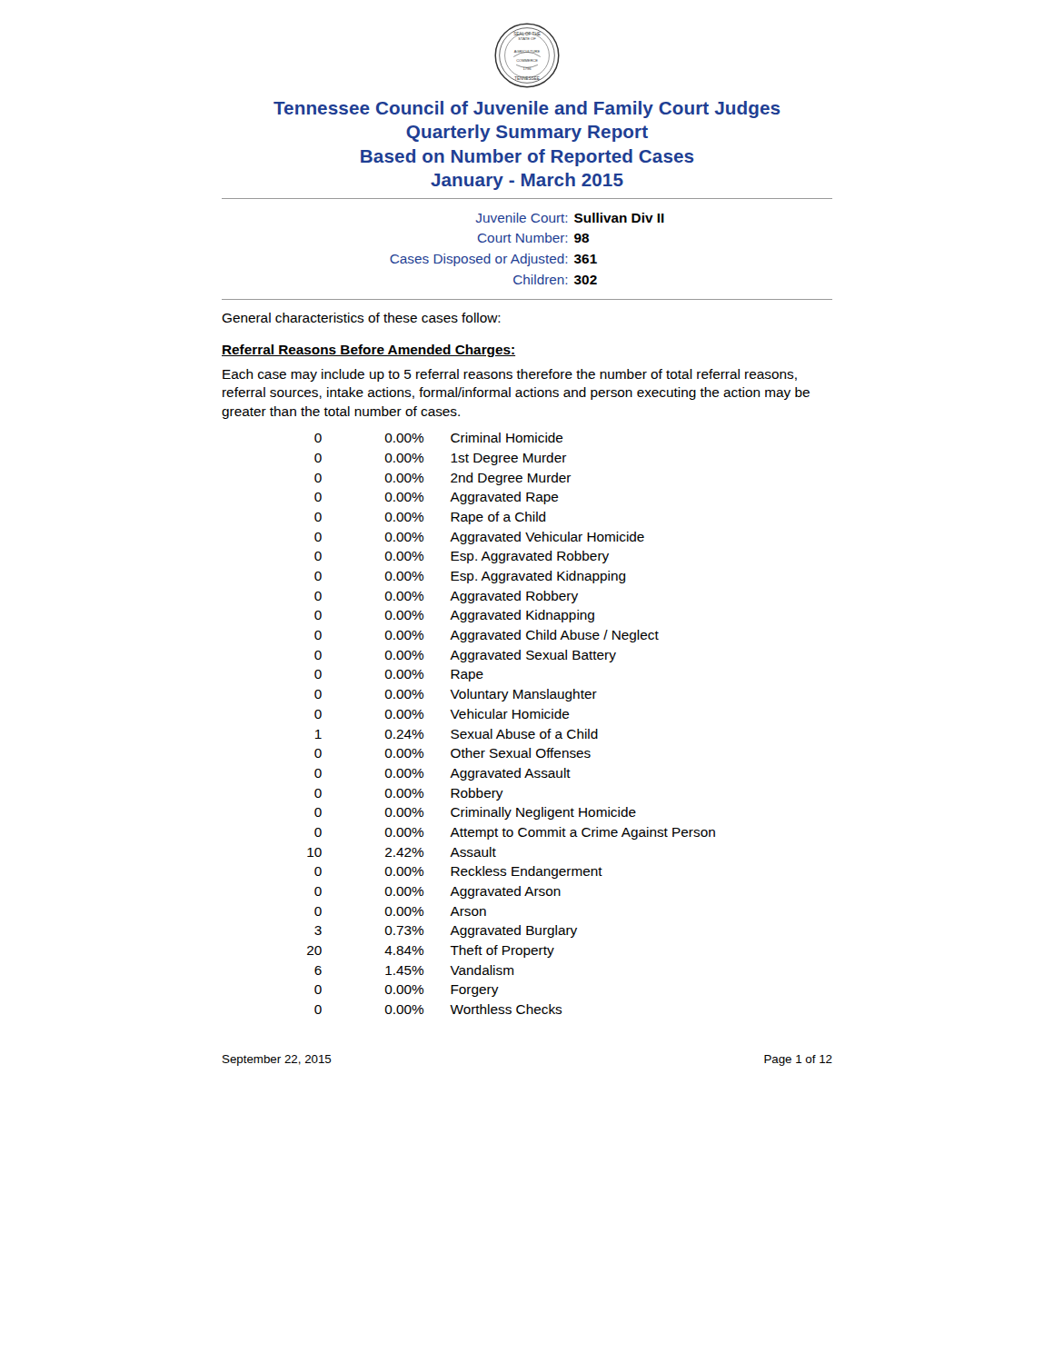SEAL OF THE STATE OF TENNESSEE AGRICULTURE COMMERCE 1796
Tennessee Council of Juvenile and Family Court Judges
Quarterly Summary Report
Based on Number of Reported Cases
January - March 2015
| Juvenile Court: | Sullivan Div II |
| Court Number: | 98 |
| Cases Disposed or Adjusted: | 361 |
| Children: | 302 |
General characteristics of these cases follow:
Referral Reasons Before Amended Charges:
Each case may include up to 5 referral reasons therefore the number of total referral reasons, referral sources, intake actions, formal/informal actions and person executing the action may be greater than the total number of cases.
| 0 | 0.00% | Criminal Homicide |
| 0 | 0.00% | 1st Degree Murder |
| 0 | 0.00% | 2nd Degree Murder |
| 0 | 0.00% | Aggravated Rape |
| 0 | 0.00% | Rape of a Child |
| 0 | 0.00% | Aggravated Vehicular Homicide |
| 0 | 0.00% | Esp. Aggravated Robbery |
| 0 | 0.00% | Esp. Aggravated Kidnapping |
| 0 | 0.00% | Aggravated Robbery |
| 0 | 0.00% | Aggravated Kidnapping |
| 0 | 0.00% | Aggravated Child Abuse / Neglect |
| 0 | 0.00% | Aggravated Sexual Battery |
| 0 | 0.00% | Rape |
| 0 | 0.00% | Voluntary Manslaughter |
| 0 | 0.00% | Vehicular Homicide |
| 1 | 0.24% | Sexual Abuse of a Child |
| 0 | 0.00% | Other Sexual Offenses |
| 0 | 0.00% | Aggravated Assault |
| 0 | 0.00% | Robbery |
| 0 | 0.00% | Criminally Negligent Homicide |
| 0 | 0.00% | Attempt to Commit a Crime Against Person |
| 10 | 2.42% | Assault |
| 0 | 0.00% | Reckless Endangerment |
| 0 | 0.00% | Aggravated Arson |
| 0 | 0.00% | Arson |
| 3 | 0.73% | Aggravated Burglary |
| 20 | 4.84% | Theft of Property |
| 6 | 1.45% | Vandalism |
| 0 | 0.00% | Forgery |
| 0 | 0.00% | Worthless Checks |
September 22, 2015 Page 1 of 12